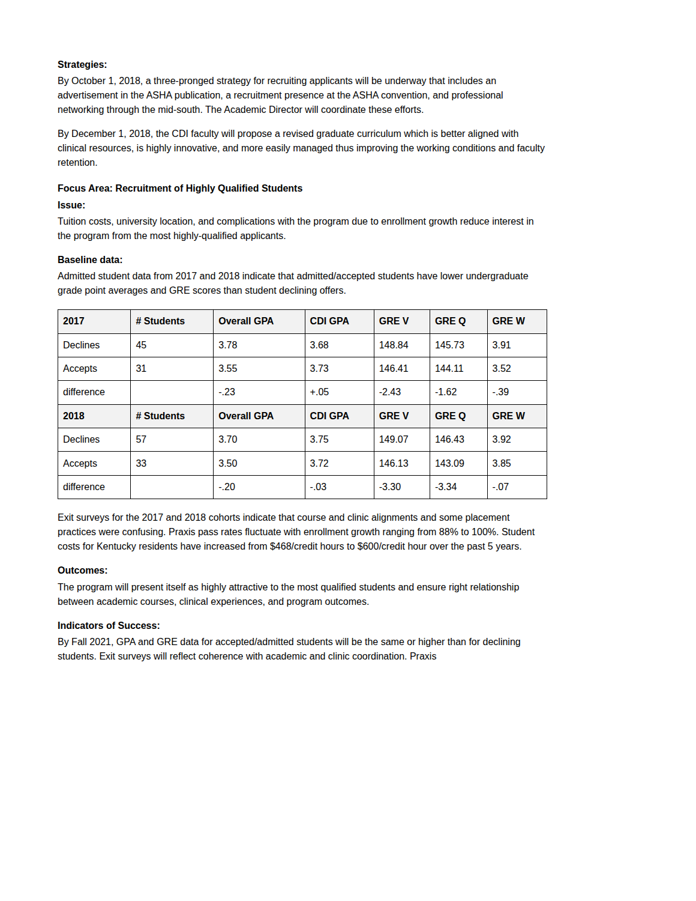Strategies:
By October 1, 2018, a three-pronged strategy for recruiting applicants will be underway that includes an advertisement in the ASHA publication, a recruitment presence at the ASHA convention, and professional networking through the mid-south. The Academic Director will coordinate these efforts.
By December 1, 2018, the CDI faculty will propose a revised graduate curriculum which is better aligned with clinical resources, is highly innovative, and more easily managed thus improving the working conditions and faculty retention.
Focus Area: Recruitment of Highly Qualified Students
Issue:
Tuition costs, university location, and complications with the program due to enrollment growth reduce interest in the program from the most highly-qualified applicants.
Baseline data:
Admitted student data from 2017 and 2018 indicate that admitted/accepted students have lower undergraduate grade point averages and GRE scores than student declining offers.
| 2017 | # Students | Overall GPA | CDI GPA | GRE V | GRE Q | GRE W |
| --- | --- | --- | --- | --- | --- | --- |
| Declines | 45 | 3.78 | 3.68 | 148.84 | 145.73 | 3.91 |
| Accepts | 31 | 3.55 | 3.73 | 146.41 | 144.11 | 3.52 |
| difference | | -.23 | +.05 | -2.43 | -1.62 | -.39 |
| 2018 | # Students | Overall GPA | CDI GPA | GRE V | GRE Q | GRE W |
| Declines | 57 | 3.70 | 3.75 | 149.07 | 146.43 | 3.92 |
| Accepts | 33 | 3.50 | 3.72 | 146.13 | 143.09 | 3.85 |
| difference | | -.20 | -.03 | -3.30 | -3.34 | -.07 |
Exit surveys for the 2017 and 2018 cohorts indicate that course and clinic alignments and some placement practices were confusing. Praxis pass rates fluctuate with enrollment growth ranging from 88% to 100%. Student costs for Kentucky residents have increased from $468/credit hours to $600/credit hour over the past 5 years.
Outcomes:
The program will present itself as highly attractive to the most qualified students and ensure right relationship between academic courses, clinical experiences, and program outcomes.
Indicators of Success:
By Fall 2021, GPA and GRE data for accepted/admitted students will be the same or higher than for declining students. Exit surveys will reflect coherence with academic and clinic coordination. Praxis